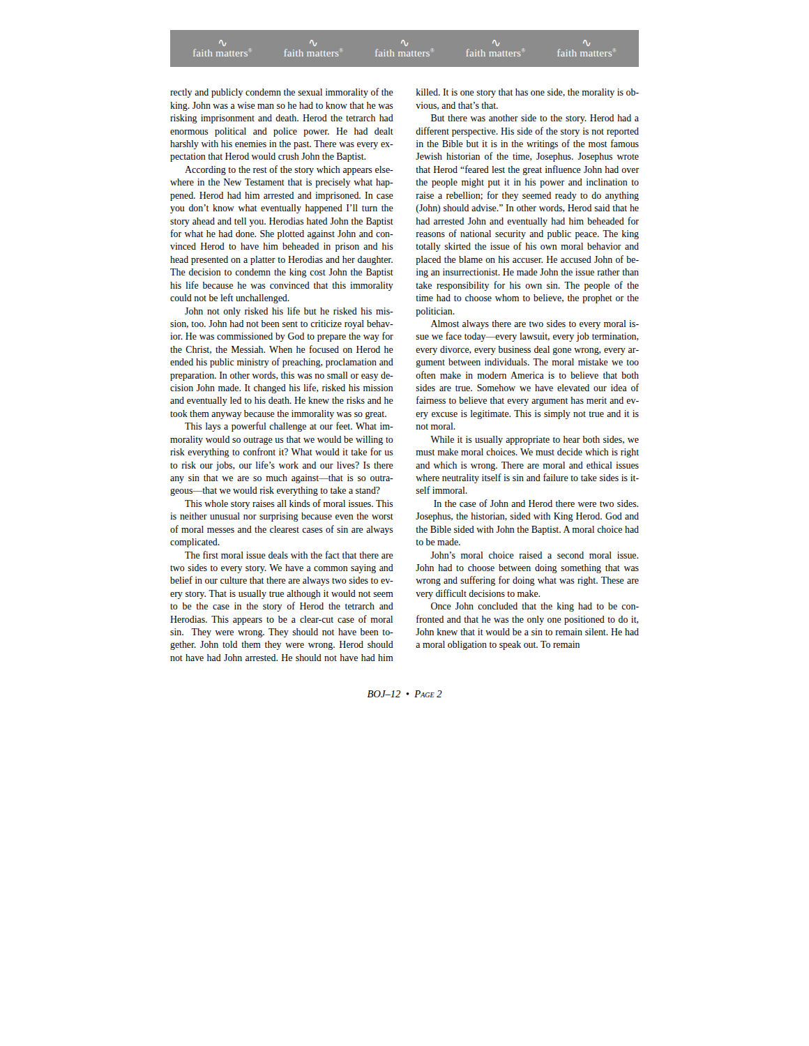∿faith matters®
∿faith matters®
∿faith matters®
∿faith matters®
∿faith matters®
rectly and publicly condemn the sexual immorality of the king. John was a wise man so he had to know that he was risking imprisonment and death. Herod the tetrarch had enormous political and police power. He had dealt harshly with his enemies in the past. There was every expectation that Herod would crush John the Baptist.
According to the rest of the story which appears elsewhere in the New Testament that is precisely what happened. Herod had him arrested and imprisoned. In case you don’t know what eventually happened I’ll turn the story ahead and tell you. Herodias hated John the Baptist for what he had done. She plotted against John and convinced Herod to have him beheaded in prison and his head presented on a platter to Herodias and her daughter. The decision to condemn the king cost John the Baptist his life because he was convinced that this immorality could not be left unchallenged.
John not only risked his life but he risked his mission, too. John had not been sent to criticize royal behavior. He was commissioned by God to prepare the way for the Christ, the Messiah. When he focused on Herod he ended his public ministry of preaching, proclamation and preparation. In other words, this was no small or easy decision John made. It changed his life, risked his mission and eventually led to his death. He knew the risks and he took them anyway because the immorality was so great.
This lays a powerful challenge at our feet. What immorality would so outrage us that we would be willing to risk everything to confront it? What would it take for us to risk our jobs, our life’s work and our lives? Is there any sin that we are so much against—that is so outrageous—that we would risk everything to take a stand?
This whole story raises all kinds of moral issues. This is neither unusual nor surprising because even the worst of moral messes and the clearest cases of sin are always complicated.
The first moral issue deals with the fact that there are two sides to every story. We have a common saying and belief in our culture that there are always two sides to every story. That is usually true although it would not seem to be the case in the story of Herod the tetrarch and Herodias. This appears to be a clear-cut case of moral sin. They were wrong. They should not have been together. John told them they were wrong. Herod should not have had John arrested. He should not have had him killed. It is one story that has one side, the morality is obvious, and that’s that.
But there was another side to the story. Herod had a different perspective. His side of the story is not reported in the Bible but it is in the writings of the most famous Jewish historian of the time, Josephus. Josephus wrote that Herod “feared lest the great influence John had over the people might put it in his power and inclination to raise a rebellion; for they seemed ready to do anything (John) should advise.” In other words, Herod said that he had arrested John and eventually had him beheaded for reasons of national security and public peace. The king totally skirted the issue of his own moral behavior and placed the blame on his accuser. He accused John of being an insurrectionist. He made John the issue rather than take responsibility for his own sin. The people of the time had to choose whom to believe, the prophet or the politician.
Almost always there are two sides to every moral issue we face today—every lawsuit, every job termination, every divorce, every business deal gone wrong, every argument between individuals. The moral mistake we too often make in modern America is to believe that both sides are true. Somehow we have elevated our idea of fairness to believe that every argument has merit and every excuse is legitimate. This is simply not true and it is not moral.
While it is usually appropriate to hear both sides, we must make moral choices. We must decide which is right and which is wrong. There are moral and ethical issues where neutrality itself is sin and failure to take sides is itself immoral.
In the case of John and Herod there were two sides. Josephus, the historian, sided with King Herod. God and the Bible sided with John the Baptist. A moral choice had to be made.
John’s moral choice raised a second moral issue. John had to choose between doing something that was wrong and suffering for doing what was right. These are very difficult decisions to make.
Once John concluded that the king had to be confronted and that he was the only one positioned to do it, John knew that it would be a sin to remain silent. He had a moral obligation to speak out. To remain
BOJ–12 • Page 2